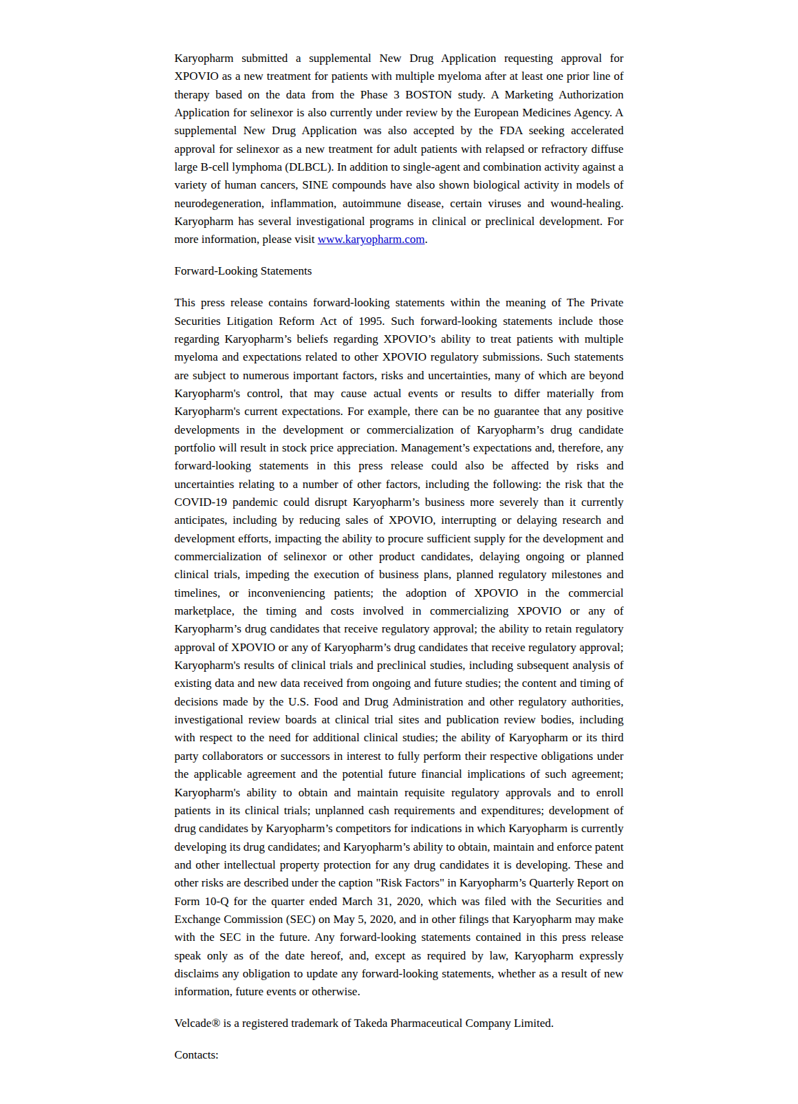Karyopharm submitted a supplemental New Drug Application requesting approval for XPOVIO as a new treatment for patients with multiple myeloma after at least one prior line of therapy based on the data from the Phase 3 BOSTON study. A Marketing Authorization Application for selinexor is also currently under review by the European Medicines Agency. A supplemental New Drug Application was also accepted by the FDA seeking accelerated approval for selinexor as a new treatment for adult patients with relapsed or refractory diffuse large B-cell lymphoma (DLBCL). In addition to single-agent and combination activity against a variety of human cancers, SINE compounds have also shown biological activity in models of neurodegeneration, inflammation, autoimmune disease, certain viruses and wound-healing. Karyopharm has several investigational programs in clinical or preclinical development. For more information, please visit www.karyopharm.com.
Forward-Looking Statements
This press release contains forward-looking statements within the meaning of The Private Securities Litigation Reform Act of 1995. Such forward-looking statements include those regarding Karyopharm’s beliefs regarding XPOVIO’s ability to treat patients with multiple myeloma and expectations related to other XPOVIO regulatory submissions. Such statements are subject to numerous important factors, risks and uncertainties, many of which are beyond Karyopharm's control, that may cause actual events or results to differ materially from Karyopharm's current expectations. For example, there can be no guarantee that any positive developments in the development or commercialization of Karyopharm’s drug candidate portfolio will result in stock price appreciation. Management’s expectations and, therefore, any forward-looking statements in this press release could also be affected by risks and uncertainties relating to a number of other factors, including the following: the risk that the COVID-19 pandemic could disrupt Karyopharm’s business more severely than it currently anticipates, including by reducing sales of XPOVIO, interrupting or delaying research and development efforts, impacting the ability to procure sufficient supply for the development and commercialization of selinexor or other product candidates, delaying ongoing or planned clinical trials, impeding the execution of business plans, planned regulatory milestones and timelines, or inconveniencing patients; the adoption of XPOVIO in the commercial marketplace, the timing and costs involved in commercializing XPOVIO or any of Karyopharm’s drug candidates that receive regulatory approval; the ability to retain regulatory approval of XPOVIO or any of Karyopharm’s drug candidates that receive regulatory approval; Karyopharm's results of clinical trials and preclinical studies, including subsequent analysis of existing data and new data received from ongoing and future studies; the content and timing of decisions made by the U.S. Food and Drug Administration and other regulatory authorities, investigational review boards at clinical trial sites and publication review bodies, including with respect to the need for additional clinical studies; the ability of Karyopharm or its third party collaborators or successors in interest to fully perform their respective obligations under the applicable agreement and the potential future financial implications of such agreement; Karyopharm's ability to obtain and maintain requisite regulatory approvals and to enroll patients in its clinical trials; unplanned cash requirements and expenditures; development of drug candidates by Karyopharm’s competitors for indications in which Karyopharm is currently developing its drug candidates; and Karyopharm’s ability to obtain, maintain and enforce patent and other intellectual property protection for any drug candidates it is developing. These and other risks are described under the caption "Risk Factors" in Karyopharm’s Quarterly Report on Form 10-Q for the quarter ended March 31, 2020, which was filed with the Securities and Exchange Commission (SEC) on May 5, 2020, and in other filings that Karyopharm may make with the SEC in the future. Any forward-looking statements contained in this press release speak only as of the date hereof, and, except as required by law, Karyopharm expressly disclaims any obligation to update any forward-looking statements, whether as a result of new information, future events or otherwise.
Velcade® is a registered trademark of Takeda Pharmaceutical Company Limited.
Contacts: